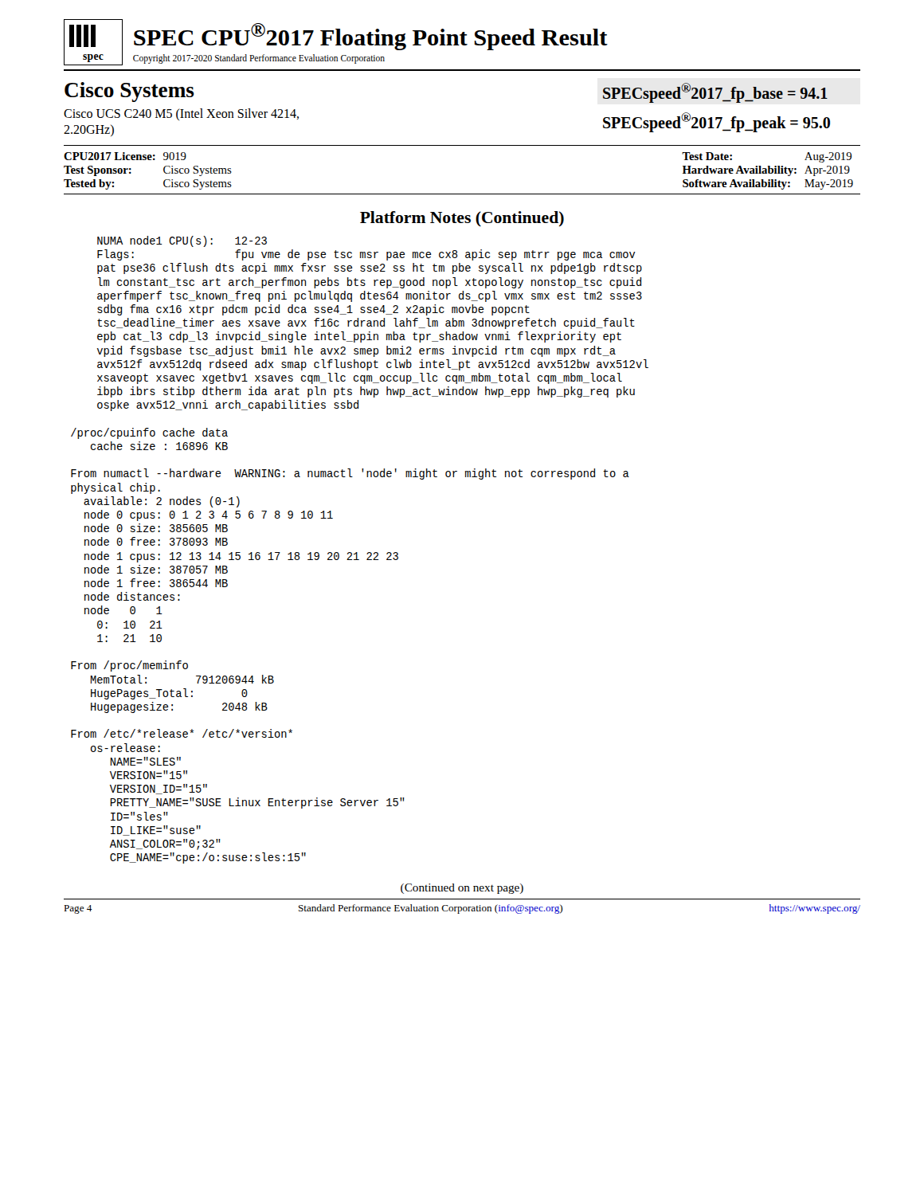spec
SPEC CPU®2017 Floating Point Speed Result
Copyright 2017-2020 Standard Performance Evaluation Corporation
Cisco Systems
Cisco UCS C240 M5 (Intel Xeon Silver 4214,
2.20GHz)
SPECspeed®2017_fp_base = 94.1
SPECspeed®2017_fp_peak = 95.0
| CPU2017 License: | 9019 |
| Test Sponsor: | Cisco Systems |
| Tested by: | Cisco Systems |
| Test Date: | Aug-2019 |
| Hardware Availability: | Apr-2019 |
| Software Availability: | May-2019 |
Platform Notes (Continued)
     NUMA node1 CPU(s):   12-23
     Flags:               fpu vme de pse tsc msr pae mce cx8 apic sep mtrr pge mca cmov
     pat pse36 clflush dts acpi mmx fxsr sse sse2 ss ht tm pbe syscall nx pdpe1gb rdtscp
     lm constant_tsc art arch_perfmon pebs bts rep_good nopl xtopology nonstop_tsc cpuid
     aperfmperf tsc_known_freq pni pclmulqdq dtes64 monitor ds_cpl vmx smx est tm2 ssse3
     sdbg fma cx16 xtpr pdcm pcid dca sse4_1 sse4_2 x2apic movbe popcnt
     tsc_deadline_timer aes xsave avx f16c rdrand lahf_lm abm 3dnowprefetch cpuid_fault
     epb cat_l3 cdp_l3 invpcid_single intel_ppin mba tpr_shadow vnmi flexpriority ept
     vpid fsgsbase tsc_adjust bmi1 hle avx2 smep bmi2 erms invpcid rtm cqm mpx rdt_a
     avx512f avx512dq rdseed adx smap clflushopt clwb intel_pt avx512cd avx512bw avx512vl
     xsaveopt xsavec xgetbv1 xsaves cqm_llc cqm_occup_llc cqm_mbm_total cqm_mbm_local
     ibpb ibrs stibp dtherm ida arat pln pts hwp hwp_act_window hwp_epp hwp_pkg_req pku
     ospke avx512_vnni arch_capabilities ssbd

 /proc/cpuinfo cache data
    cache size : 16896 KB

 From numactl --hardware  WARNING: a numactl 'node' might or might not correspond to a
 physical chip.
   available: 2 nodes (0-1)
   node 0 cpus: 0 1 2 3 4 5 6 7 8 9 10 11
   node 0 size: 385605 MB
   node 0 free: 378093 MB
   node 1 cpus: 12 13 14 15 16 17 18 19 20 21 22 23
   node 1 size: 387057 MB
   node 1 free: 386544 MB
   node distances:
   node   0   1
     0:  10  21
     1:  21  10

 From /proc/meminfo
    MemTotal:       791206944 kB
    HugePages_Total:       0
    Hugepagesize:       2048 kB

 From /etc/*release* /etc/*version*
    os-release:
       NAME="SLES"
       VERSION="15"
       VERSION_ID="15"
       PRETTY_NAME="SUSE Linux Enterprise Server 15"
       ID="sles"
       ID_LIKE="suse"
       ANSI_COLOR="0;32"
       CPE_NAME="cpe:/o:suse:sles:15"
(Continued on next page)
Page 4
Standard Performance Evaluation Corporation (info@spec.org)
https://www.spec.org/